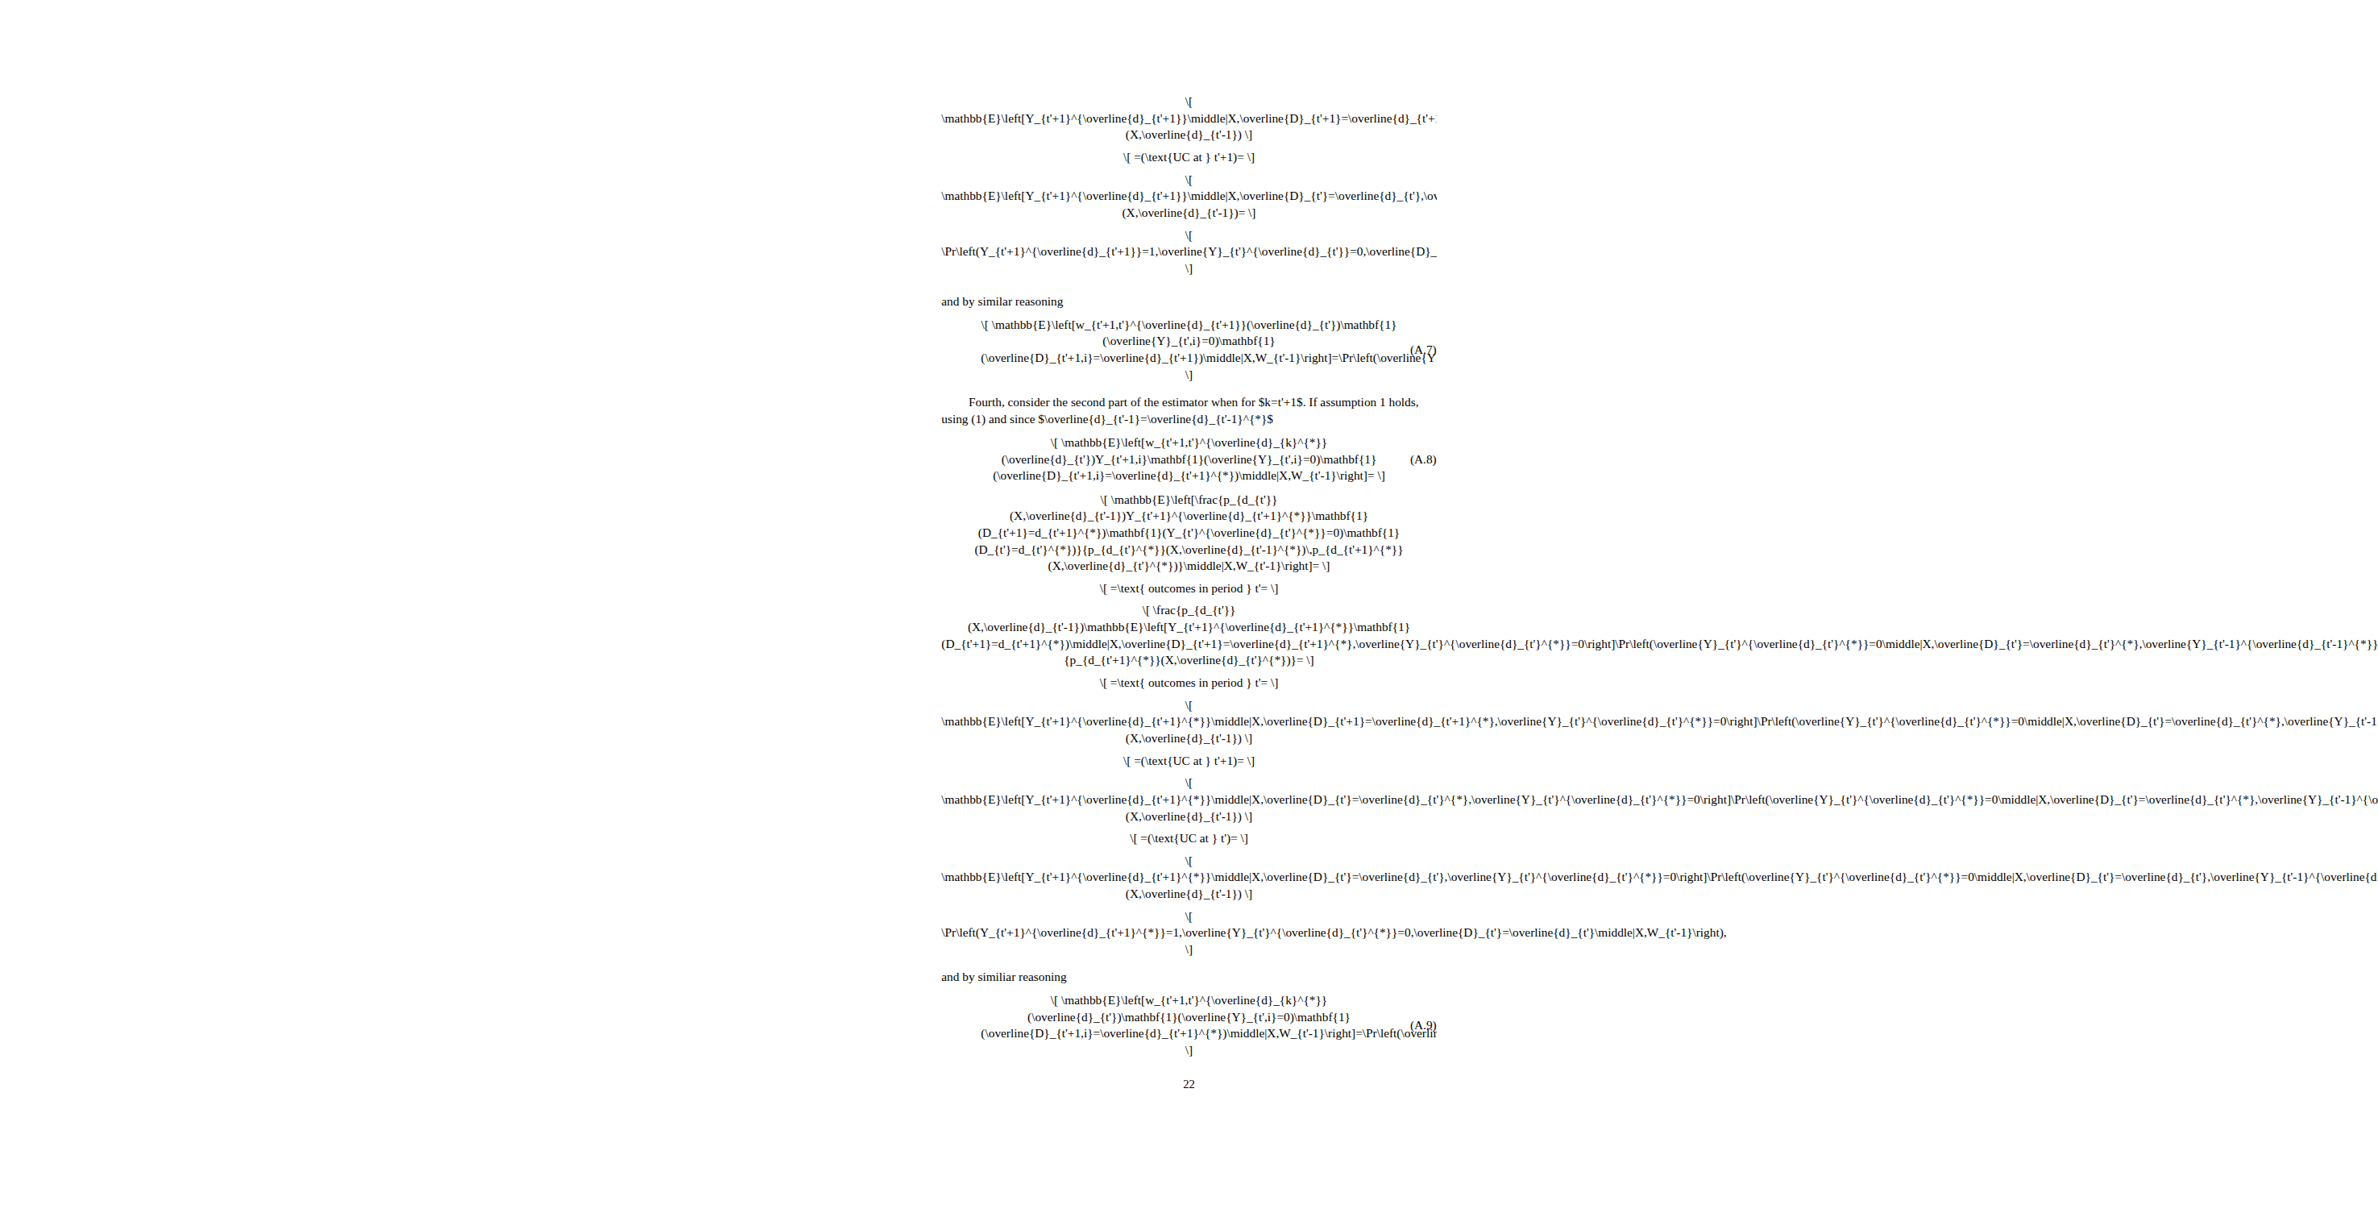\[ \mathbb{E}\left[Y_{t'+1}^{\overline{d}_{t'+1}}\middle|X,\overline{D}_{t'+1}=\overline{d}_{t'+1},\overline{Y}_{t'}^{\overline{d}_{t'}}=0\right]\Pr\left(\overline{Y}_{t'}^{\overline{d}_{t'}}=0\middle|X,\overline{D}_{t'}=\overline{d}_{t'},\overline{Y}_{t'-1}^{\overline{d}_{t'-1}}=0\right)p_{d_{t'}}(X,\overline{d}_{t'-1}) \]
\[ =(\text{UC at } t'+1)= \]
\[ \mathbb{E}\left[Y_{t'+1}^{\overline{d}_{t'+1}}\middle|X,\overline{D}_{t'}=\overline{d}_{t'},\overline{Y}_{t'}^{\overline{d}_{t'}}=0\right]\Pr\left(\overline{Y}_{t'}^{\overline{d}_{t'}}=0\middle|X,\overline{D}_{t'}=\overline{d}_{t'},\overline{Y}_{t'-1}^{\overline{d}_{t'-1}}=0\right)p_{d_{t'}}(X,\overline{d}_{t'-1})= \]
\[ \Pr\left(Y_{t'+1}^{\overline{d}_{t'+1}}=1,\overline{Y}_{t'}^{\overline{d}_{t'}}=0,\overline{D}_{t'}=\overline{d}_{t'}\middle|X,W_{t'-1}\right), \]
and by similar reasoning
\[ \mathbb{E}\left[w_{t'+1,t'}^{\overline{d}_{t'+1}}(\overline{d}_{t'})\mathbf{1}(\overline{Y}_{t',i}=0)\mathbf{1}(\overline{D}_{t'+1,i}=\overline{d}_{t'+1})\middle|X,W_{t'-1}\right]=\Pr\left(\overline{Y}_{t'}^{\overline{d}_{t'}}=0,\overline{D}_{t'}=\overline{d}_{t'}\middle|X,W_{t'-1}\right). \]
(A.7)
Fourth, consider the second part of the estimator when for $k=t'+1$. If assumption 1 holds, using (1) and since $\overline{d}_{t'-1}=\overline{d}_{t'-1}^{*}$
\[ \mathbb{E}\left[w_{t'+1,t'}^{\overline{d}_{k}^{*}}(\overline{d}_{t'})Y_{t'+1,i}\mathbf{1}(\overline{Y}_{t',i}=0)\mathbf{1}(\overline{D}_{t'+1,i}=\overline{d}_{t'+1}^{*})\middle|X,W_{t'-1}\right]= \]
(A.8)
\[ \mathbb{E}\left[\frac{p_{d_{t'}}(X,\overline{d}_{t'-1})Y_{t'+1}^{\overline{d}_{t'+1}^{*}}\mathbf{1}(D_{t'+1}=d_{t'+1}^{*})\mathbf{1}(Y_{t'}^{\overline{d}_{t'}^{*}}=0)\mathbf{1}(D_{t'}=d_{t'}^{*})}{p_{d_{t'}^{*}}(X,\overline{d}_{t'-1}^{*})\,p_{d_{t'+1}^{*}}(X,\overline{d}_{t'}^{*})}\middle|X,W_{t'-1}\right]= \]
\[ =\text{ outcomes in period } t'= \]
\[ \frac{p_{d_{t'}}(X,\overline{d}_{t'-1})\mathbb{E}\left[Y_{t'+1}^{\overline{d}_{t'+1}^{*}}\mathbf{1}(D_{t'+1}=d_{t'+1}^{*})\middle|X,\overline{D}_{t'+1}=\overline{d}_{t'+1}^{*},\overline{Y}_{t'}^{\overline{d}_{t'}^{*}}=0\right]\Pr\left(\overline{Y}_{t'}^{\overline{d}_{t'}^{*}}=0\middle|X,\overline{D}_{t'}=\overline{d}_{t'}^{*},\overline{Y}_{t'-1}^{\overline{d}_{t'-1}^{*}}=0\right)}{p_{d_{t'+1}^{*}}(X,\overline{d}_{t'}^{*})}= \]
\[ =\text{ outcomes in period } t'= \]
\[ \mathbb{E}\left[Y_{t'+1}^{\overline{d}_{t'+1}^{*}}\middle|X,\overline{D}_{t'+1}=\overline{d}_{t'+1}^{*},\overline{Y}_{t'}^{\overline{d}_{t'}^{*}}=0\right]\Pr\left(\overline{Y}_{t'}^{\overline{d}_{t'}^{*}}=0\middle|X,\overline{D}_{t'}=\overline{d}_{t'}^{*},\overline{Y}_{t'-1}^{\overline{d}_{t'-1}^{*}}=0\right)p_{d_{t'}}(X,\overline{d}_{t'-1}) \]
\[ =(\text{UC at } t'+1)= \]
\[ \mathbb{E}\left[Y_{t'+1}^{\overline{d}_{t'+1}^{*}}\middle|X,\overline{D}_{t'}=\overline{d}_{t'}^{*},\overline{Y}_{t'}^{\overline{d}_{t'}^{*}}=0\right]\Pr\left(\overline{Y}_{t'}^{\overline{d}_{t'}^{*}}=0\middle|X,\overline{D}_{t'}=\overline{d}_{t'}^{*},\overline{Y}_{t'-1}^{\overline{d}_{t'-1}^{*}}=0\right)p_{d_{t'}}(X,\overline{d}_{t'-1}) \]
\[ =(\text{UC at } t')= \]
\[ \mathbb{E}\left[Y_{t'+1}^{\overline{d}_{t'+1}^{*}}\middle|X,\overline{D}_{t'}=\overline{d}_{t'},\overline{Y}_{t'}^{\overline{d}_{t'}^{*}}=0\right]\Pr\left(\overline{Y}_{t'}^{\overline{d}_{t'}^{*}}=0\middle|X,\overline{D}_{t'}=\overline{d}_{t'},\overline{Y}_{t'-1}^{\overline{d}_{t'-1}^{*}}=0\right)p_{d_{t'}}(X,\overline{d}_{t'-1}) \]
\[ \Pr\left(Y_{t'+1}^{\overline{d}_{t'+1}^{*}}=1,\overline{Y}_{t'}^{\overline{d}_{t'}^{*}}=0,\overline{D}_{t'}=\overline{d}_{t'}\middle|X,W_{t'-1}\right), \]
and by similiar reasoning
\[ \mathbb{E}\left[w_{t'+1,t'}^{\overline{d}_{k}^{*}}(\overline{d}_{t'})\mathbf{1}(\overline{Y}_{t',i}=0)\mathbf{1}(\overline{D}_{t'+1,i}=\overline{d}_{t'+1}^{*})\middle|X,W_{t'-1}\right]=\Pr\left(\overline{Y}_{t'}^{\overline{d}_{t'}^{*}}=0,\overline{D}_{t'}=\overline{d}_{t'}\middle|X,W_{t'-1}\right). \]
(A.9)
22